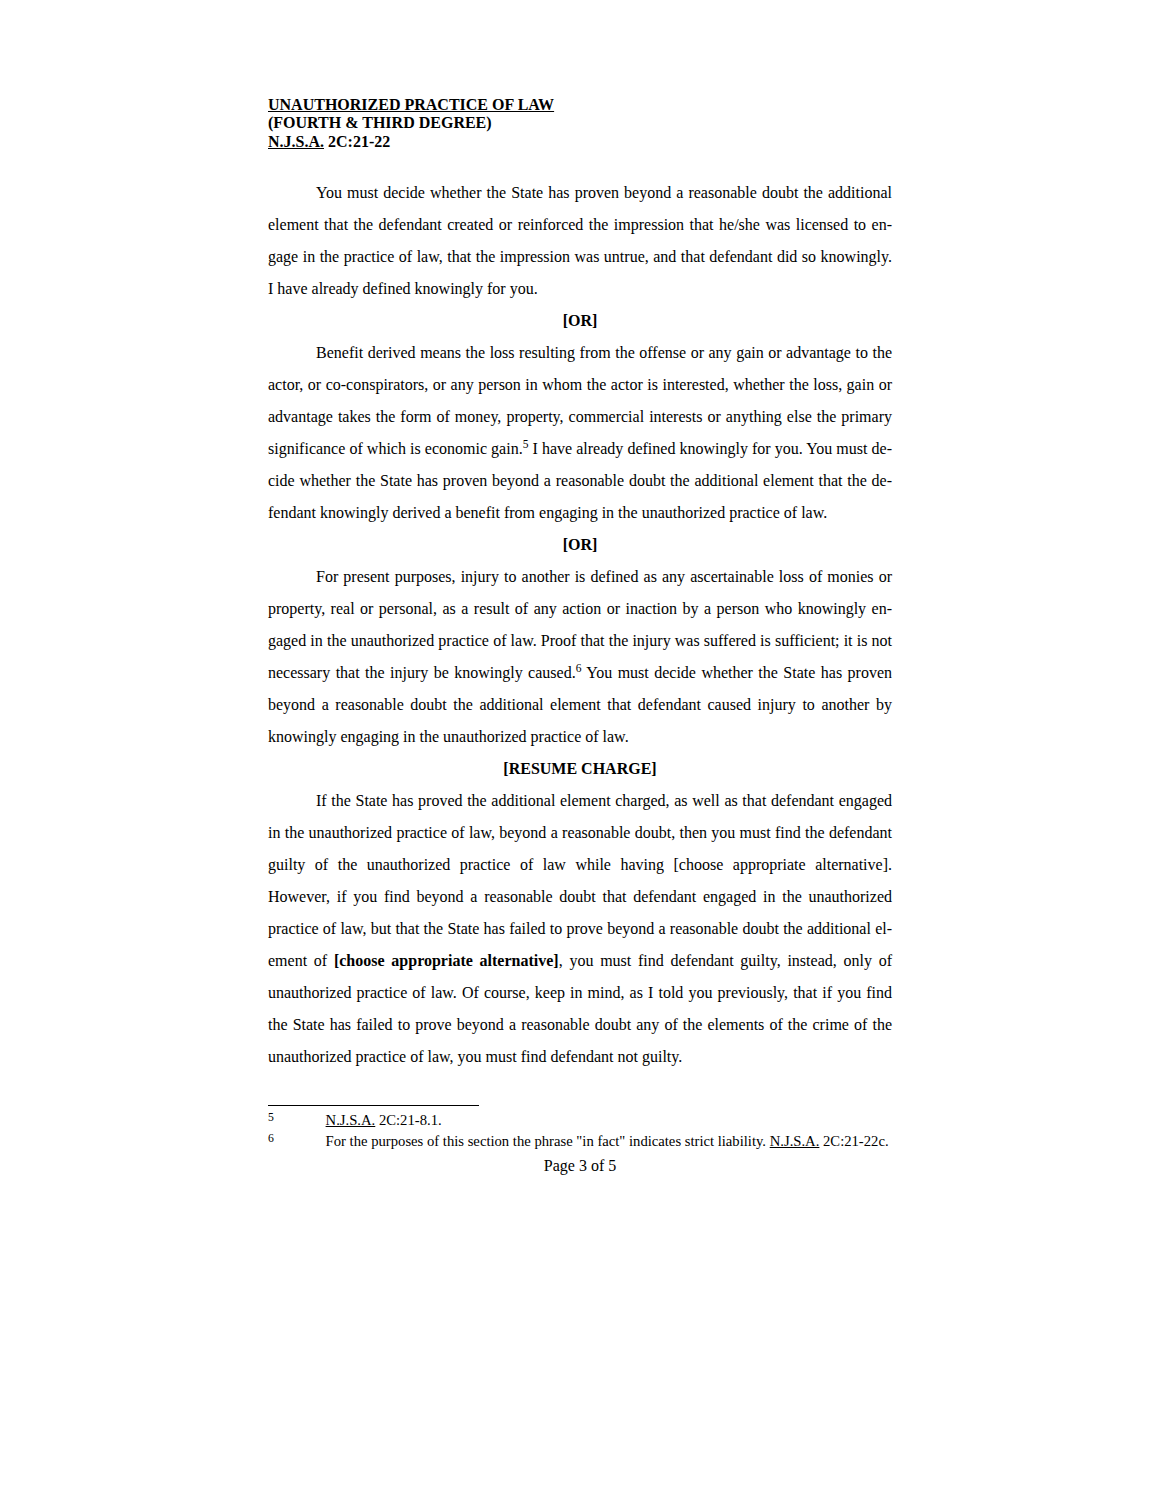UNAUTHORIZED PRACTICE OF LAW
(FOURTH & THIRD DEGREE)
N.J.S.A. 2C:21-22
You must decide whether the State has proven beyond a reasonable doubt the additional element that the defendant created or reinforced the impression that he/she was licensed to engage in the practice of law, that the impression was untrue, and that defendant did so knowingly. I have already defined knowingly for you.
[OR]
Benefit derived means the loss resulting from the offense or any gain or advantage to the actor, or co-conspirators, or any person in whom the actor is interested, whether the loss, gain or advantage takes the form of money, property, commercial interests or anything else the primary significance of which is economic gain.5 I have already defined knowingly for you. You must decide whether the State has proven beyond a reasonable doubt the additional element that the defendant knowingly derived a benefit from engaging in the unauthorized practice of law.
[OR]
For present purposes, injury to another is defined as any ascertainable loss of monies or property, real or personal, as a result of any action or inaction by a person who knowingly engaged in the unauthorized practice of law. Proof that the injury was suffered is sufficient; it is not necessary that the injury be knowingly caused.6 You must decide whether the State has proven beyond a reasonable doubt the additional element that defendant caused injury to another by knowingly engaging in the unauthorized practice of law.
[RESUME CHARGE]
If the State has proved the additional element charged, as well as that defendant engaged in the unauthorized practice of law, beyond a reasonable doubt, then you must find the defendant guilty of the unauthorized practice of law while having [choose appropriate alternative]. However, if you find beyond a reasonable doubt that defendant engaged in the unauthorized practice of law, but that the State has failed to prove beyond a reasonable doubt the additional element of [choose appropriate alternative], you must find defendant guilty, instead, only of unauthorized practice of law. Of course, keep in mind, as I told you previously, that if you find the State has failed to prove beyond a reasonable doubt any of the elements of the crime of the unauthorized practice of law, you must find defendant not guilty.
5
N.J.S.A. 2C:21-8.1.
6
For the purposes of this section the phrase "in fact" indicates strict liability. N.J.S.A. 2C:21-22c.
Page 3 of 5